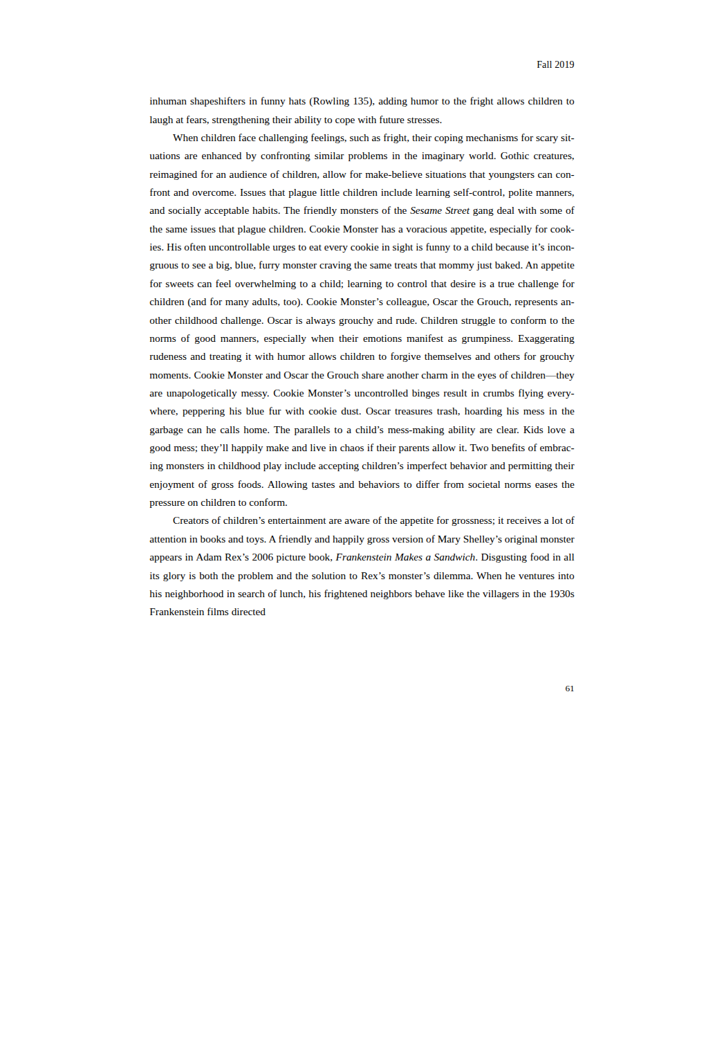Fall 2019
inhuman shapeshifters in funny hats (Rowling 135), adding humor to the fright allows children to laugh at fears, strengthening their ability to cope with future stresses.
When children face challenging feelings, such as fright, their coping mechanisms for scary situations are enhanced by confronting similar problems in the imaginary world. Gothic creatures, reimagined for an audience of children, allow for make-believe situations that youngsters can confront and overcome. Issues that plague little children include learning self-control, polite manners, and socially acceptable habits. The friendly monsters of the Sesame Street gang deal with some of the same issues that plague children. Cookie Monster has a voracious appetite, especially for cookies. His often uncontrollable urges to eat every cookie in sight is funny to a child because it’s incongruous to see a big, blue, furry monster craving the same treats that mommy just baked. An appetite for sweets can feel overwhelming to a child; learning to control that desire is a true challenge for children (and for many adults, too). Cookie Monster’s colleague, Oscar the Grouch, represents another childhood challenge. Oscar is always grouchy and rude. Children struggle to conform to the norms of good manners, especially when their emotions manifest as grumpiness. Exaggerating rudeness and treating it with humor allows children to forgive themselves and others for grouchy moments. Cookie Monster and Oscar the Grouch share another charm in the eyes of children—they are unapologetically messy. Cookie Monster’s uncontrolled binges result in crumbs flying everywhere, peppering his blue fur with cookie dust. Oscar treasures trash, hoarding his mess in the garbage can he calls home. The parallels to a child’s mess-making ability are clear. Kids love a good mess; they’ll happily make and live in chaos if their parents allow it. Two benefits of embracing monsters in childhood play include accepting children’s imperfect behavior and permitting their enjoyment of gross foods. Allowing tastes and behaviors to differ from societal norms eases the pressure on children to conform.
Creators of children’s entertainment are aware of the appetite for grossness; it receives a lot of attention in books and toys. A friendly and happily gross version of Mary Shelley’s original monster appears in Adam Rex’s 2006 picture book, Frankenstein Makes a Sandwich. Disgusting food in all its glory is both the problem and the solution to Rex’s monster’s dilemma. When he ventures into his neighborhood in search of lunch, his frightened neighbors behave like the villagers in the 1930s Frankenstein films directed
61